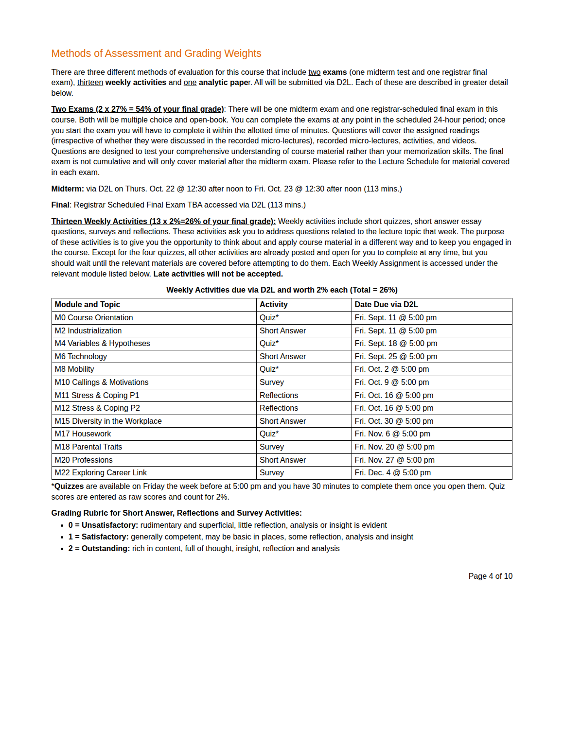Methods of Assessment and Grading Weights
There are three different methods of evaluation for this course that include two exams (one midterm test and one registrar final exam), thirteen weekly activities and one analytic paper. All will be submitted via D2L. Each of these are described in greater detail below.
Two Exams (2 x 27% = 54% of your final grade): There will be one midterm exam and one registrar-scheduled final exam in this course. Both will be multiple choice and open-book. You can complete the exams at any point in the scheduled 24-hour period; once you start the exam you will have to complete it within the allotted time of minutes. Questions will cover the assigned readings (irrespective of whether they were discussed in the recorded micro-lectures), recorded micro-lectures, activities, and videos. Questions are designed to test your comprehensive understanding of course material rather than your memorization skills. The final exam is not cumulative and will only cover material after the midterm exam. Please refer to the Lecture Schedule for material covered in each exam.
Midterm: via D2L on Thurs. Oct. 22 @ 12:30 after noon to Fri. Oct. 23 @ 12:30 after noon (113 mins.)
Final: Registrar Scheduled Final Exam TBA accessed via D2L (113 mins.)
Thirteen Weekly Activities (13 x 2%=26% of your final grade): Weekly activities include short quizzes, short answer essay questions, surveys and reflections. These activities ask you to address questions related to the lecture topic that week. The purpose of these activities is to give you the opportunity to think about and apply course material in a different way and to keep you engaged in the course. Except for the four quizzes, all other activities are already posted and open for you to complete at any time, but you should wait until the relevant materials are covered before attempting to do them. Each Weekly Assignment is accessed under the relevant module listed below. Late activities will not be accepted.
Weekly Activities due via D2L and worth 2% each (Total = 26%)
| Module and Topic | Activity | Date Due via D2L |
| --- | --- | --- |
| M0 Course Orientation | Quiz* | Fri. Sept. 11 @ 5:00 pm |
| M2 Industrialization | Short Answer | Fri. Sept. 11 @ 5:00 pm |
| M4 Variables & Hypotheses | Quiz* | Fri. Sept. 18 @ 5:00 pm |
| M6 Technology | Short Answer | Fri. Sept. 25 @ 5:00 pm |
| M8 Mobility | Quiz* | Fri. Oct. 2 @ 5:00 pm |
| M10 Callings & Motivations | Survey | Fri. Oct. 9 @ 5:00 pm |
| M11 Stress & Coping P1 | Reflections | Fri. Oct. 16 @ 5:00 pm |
| M12 Stress & Coping P2 | Reflections | Fri. Oct. 16 @ 5:00 pm |
| M15 Diversity in the Workplace | Short Answer | Fri. Oct. 30 @ 5:00 pm |
| M17 Housework | Quiz* | Fri. Nov. 6 @ 5:00 pm |
| M18 Parental Traits | Survey | Fri. Nov. 20 @ 5:00 pm |
| M20 Professions | Short Answer | Fri. Nov. 27 @ 5:00 pm |
| M22 Exploring Career Link | Survey | Fri. Dec. 4 @ 5:00 pm |
*Quizzes are available on Friday the week before at 5:00 pm and you have 30 minutes to complete them once you open them. Quiz scores are entered as raw scores and count for 2%.
Grading Rubric for Short Answer, Reflections and Survey Activities:
0 = Unsatisfactory: rudimentary and superficial, little reflection, analysis or insight is evident
1 = Satisfactory: generally competent, may be basic in places, some reflection, analysis and insight
2 = Outstanding: rich in content, full of thought, insight, reflection and analysis
Page 4 of 10